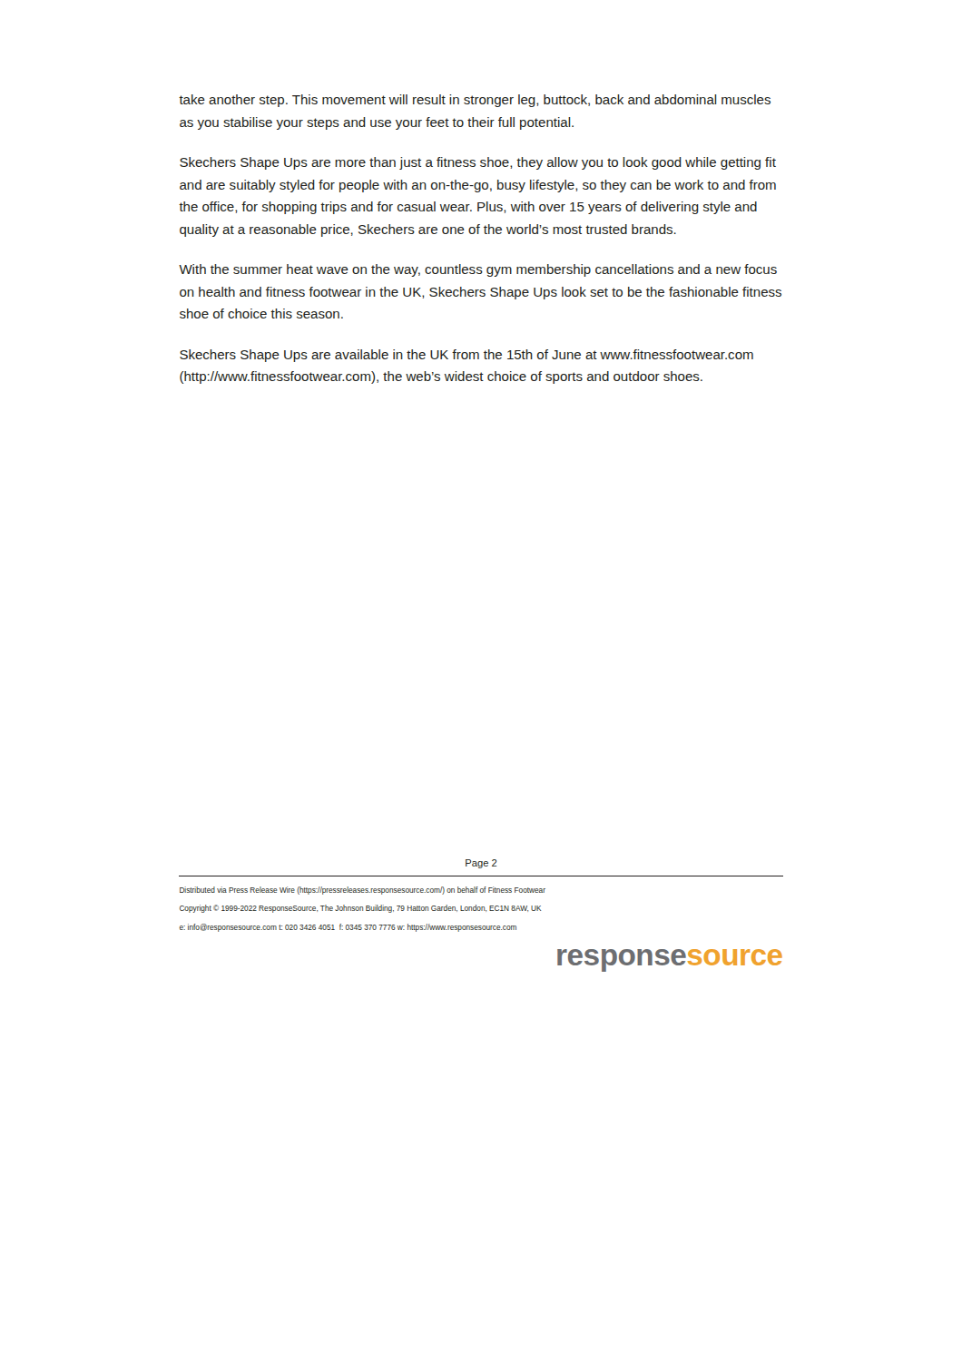take another step. This movement will result in stronger leg, buttock, back and abdominal muscles as you stabilise your steps and use your feet to their full potential.
Skechers Shape Ups are more than just a fitness shoe, they allow you to look good while getting fit and are suitably styled for people with an on-the-go, busy lifestyle, so they can be work to and from the office, for shopping trips and for casual wear. Plus, with over 15 years of delivering style and quality at a reasonable price, Skechers are one of the world’s most trusted brands.
With the summer heat wave on the way, countless gym membership cancellations and a new focus on health and fitness footwear in the UK, Skechers Shape Ups look set to be the fashionable fitness shoe of choice this season.
Skechers Shape Ups are available in the UK from the 15th of June at www.fitnessfootwear.com (http://www.fitnessfootwear.com), the web’s widest choice of sports and outdoor shoes.
Page 2
Distributed via Press Release Wire (https://pressreleases.responsesource.com/) on behalf of Fitness Footwear
Copyright © 1999-2022 ResponseSource, The Johnson Building, 79 Hatton Garden, London, EC1N 8AW, UK
e: info@responsesource.com t: 020 3426 4051 f: 0345 370 7776 w: https://www.responsesource.com
response source